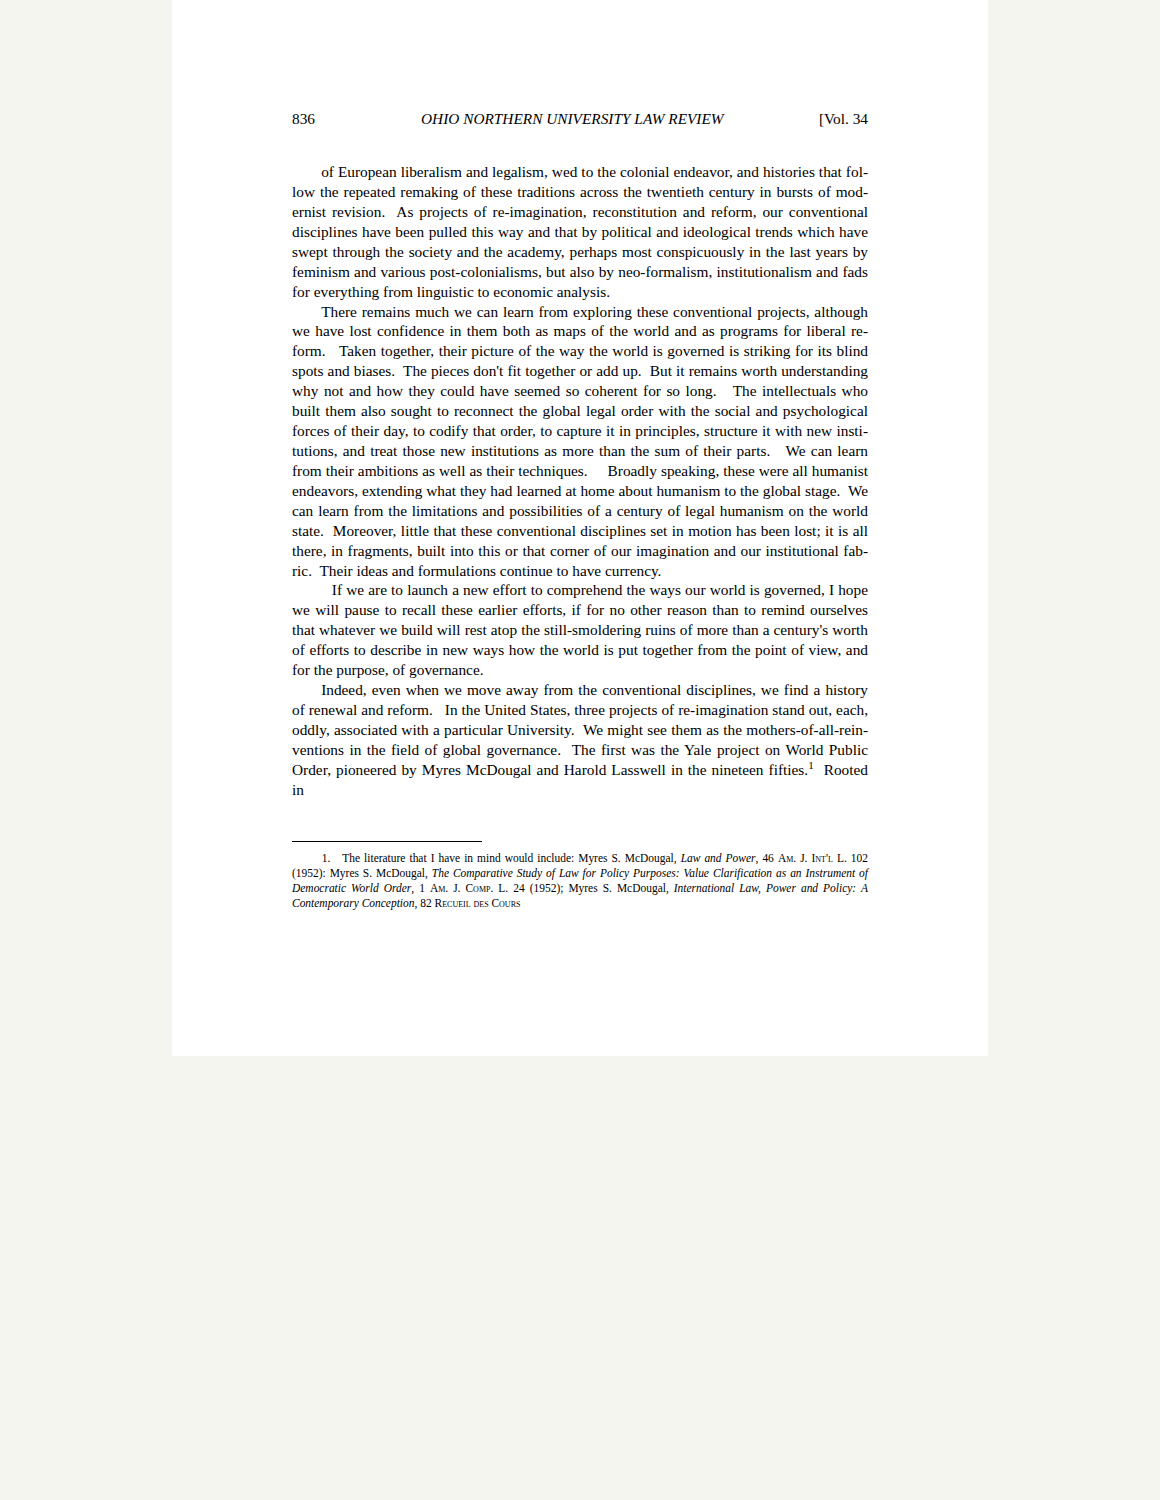836 OHIO NORTHERN UNIVERSITY LAW REVIEW [Vol. 34
of European liberalism and legalism, wed to the colonial endeavor, and histories that follow the repeated remaking of these traditions across the twentieth century in bursts of modernist revision. As projects of re-imagination, reconstitution and reform, our conventional disciplines have been pulled this way and that by political and ideological trends which have swept through the society and the academy, perhaps most conspicuously in the last years by feminism and various post-colonialisms, but also by neo-formalism, institutionalism and fads for everything from linguistic to economic analysis.
There remains much we can learn from exploring these conventional projects, although we have lost confidence in them both as maps of the world and as programs for liberal reform. Taken together, their picture of the way the world is governed is striking for its blind spots and biases. The pieces don't fit together or add up. But it remains worth understanding why not and how they could have seemed so coherent for so long. The intellectuals who built them also sought to reconnect the global legal order with the social and psychological forces of their day, to codify that order, to capture it in principles, structure it with new institutions, and treat those new institutions as more than the sum of their parts. We can learn from their ambitions as well as their techniques. Broadly speaking, these were all humanist endeavors, extending what they had learned at home about humanism to the global stage. We can learn from the limitations and possibilities of a century of legal humanism on the world state. Moreover, little that these conventional disciplines set in motion has been lost; it is all there, in fragments, built into this or that corner of our imagination and our institutional fabric. Their ideas and formulations continue to have currency.
If we are to launch a new effort to comprehend the ways our world is governed, I hope we will pause to recall these earlier efforts, if for no other reason than to remind ourselves that whatever we build will rest atop the still-smoldering ruins of more than a century's worth of efforts to describe in new ways how the world is put together from the point of view, and for the purpose, of governance.
Indeed, even when we move away from the conventional disciplines, we find a history of renewal and reform. In the United States, three projects of re-imagination stand out, each, oddly, associated with a particular University. We might see them as the mothers-of-all-reinventions in the field of global governance. The first was the Yale project on World Public Order, pioneered by Myres McDougal and Harold Lasswell in the nineteen fifties.1 Rooted in
1. The literature that I have in mind would include: Myres S. McDougal, Law and Power, 46 Am. J. Int'l L. 102 (1952): Myres S. McDougal, The Comparative Study of Law for Policy Purposes: Value Clarification as an Instrument of Democratic World Order, 1 Am. J. Comp. L. 24 (1952); Myres S. McDougal, International Law, Power and Policy: A Contemporary Conception, 82 Recueil des Cours